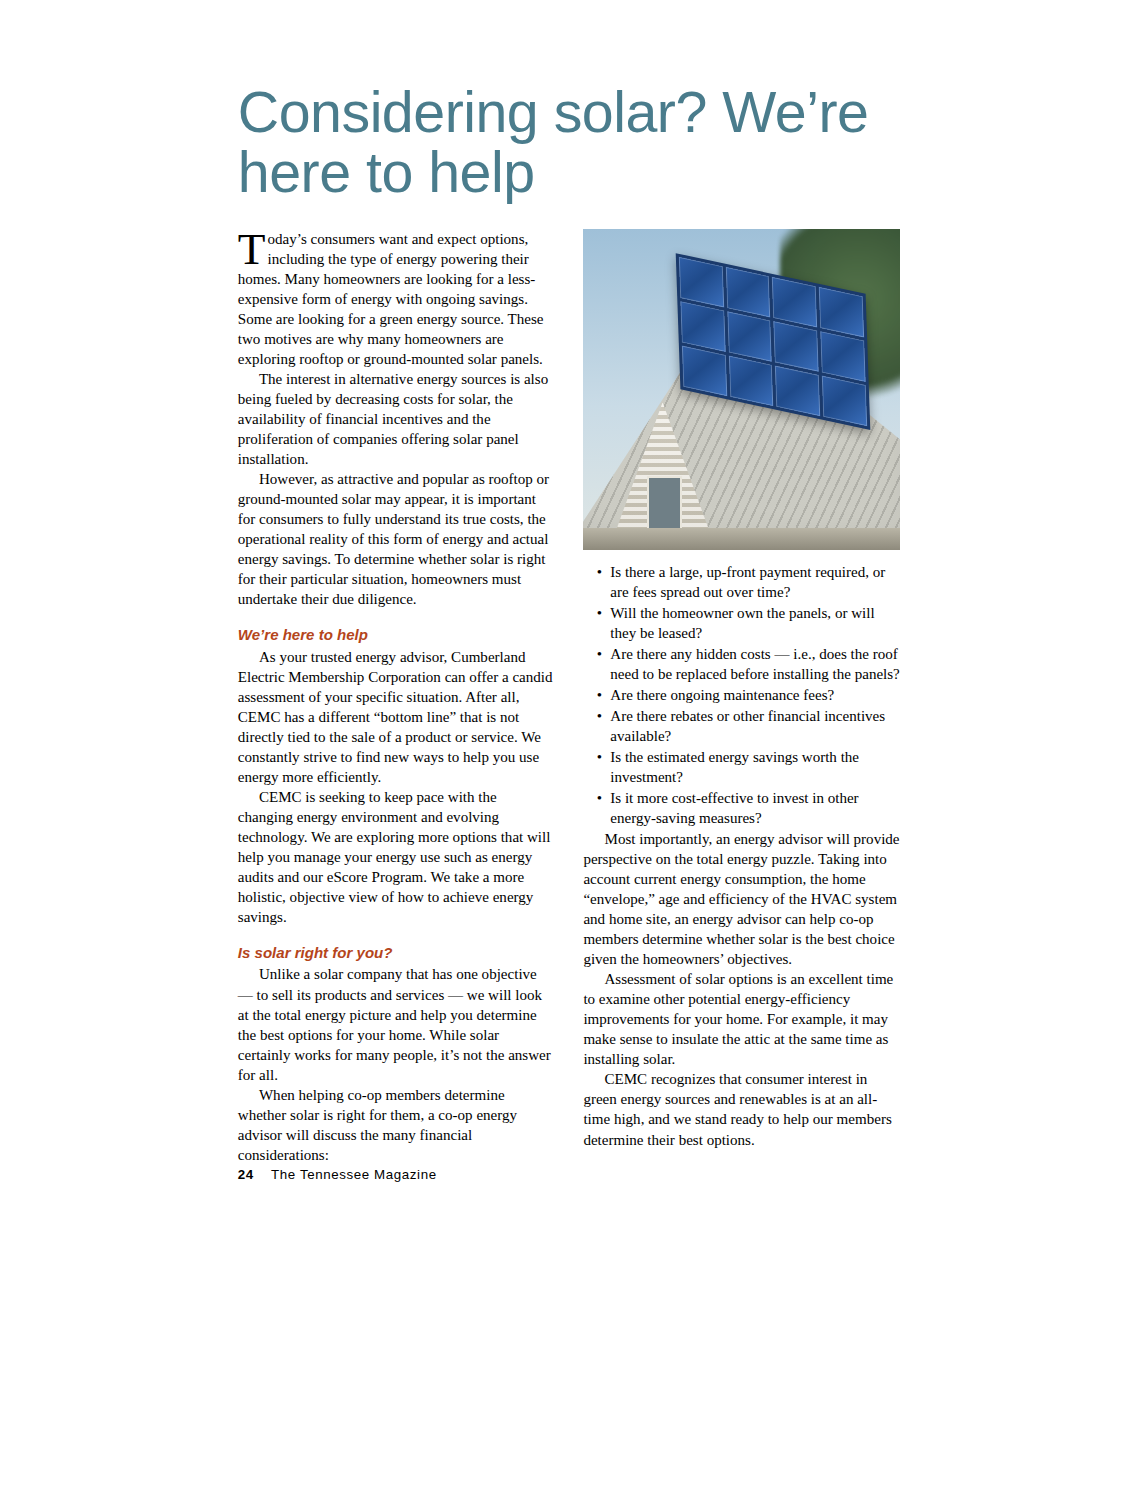Considering solar? We’re here to help
Today’s consumers want and expect options, including the type of energy powering their homes. Many homeowners are looking for a less-expensive form of energy with ongoing savings. Some are looking for a green energy source. These two motives are why many homeowners are exploring rooftop or ground-mounted solar panels.
The interest in alternative energy sources is also being fueled by decreasing costs for solar, the availability of financial incentives and the proliferation of companies offering solar panel installation.
However, as attractive and popular as rooftop or ground-mounted solar may appear, it is important for consumers to fully understand its true costs, the operational reality of this form of energy and actual energy savings. To determine whether solar is right for their particular situation, homeowners must undertake their due diligence.
We’re here to help
As your trusted energy advisor, Cumberland Electric Membership Corporation can offer a candid assessment of your specific situation. After all, CEMC has a different “bottom line” that is not directly tied to the sale of a product or service. We constantly strive to find new ways to help you use energy more efficiently.
CEMC is seeking to keep pace with the changing energy environment and evolving technology. We are exploring more options that will help you manage your energy use such as energy audits and our eScore Program. We take a more holistic, objective view of how to achieve energy savings.
Is solar right for you?
Unlike a solar company that has one objective — to sell its products and services — we will look at the total energy picture and help you determine the best options for your home. While solar certainly works for many people, it’s not the answer for all.
When helping co-op members determine whether solar is right for them, a co-op energy advisor will discuss the many financial considerations:
Is there a large, up-front payment required, or are fees spread out over time?
Will the homeowner own the panels, or will they be leased?
Are there any hidden costs — i.e., does the roof need to be replaced before installing the panels?
Are there ongoing maintenance fees?
Are there rebates or other financial incentives available?
Is the estimated energy savings worth the investment?
Is it more cost-effective to invest in other energy-saving measures?
Most importantly, an energy advisor will provide perspective on the total energy puzzle. Taking into account current energy consumption, the home “envelope,” age and efficiency of the HVAC system and home site, an energy advisor can help co-op members determine whether solar is the best choice given the homeowners’ objectives.
Assessment of solar options is an excellent time to examine other potential energy-efficiency improvements for your home. For example, it may make sense to insulate the attic at the same time as installing solar.
CEMC recognizes that consumer interest in green energy sources and renewables is at an all-time high, and we stand ready to help our members determine their best options.
24 The Tennessee Magazine